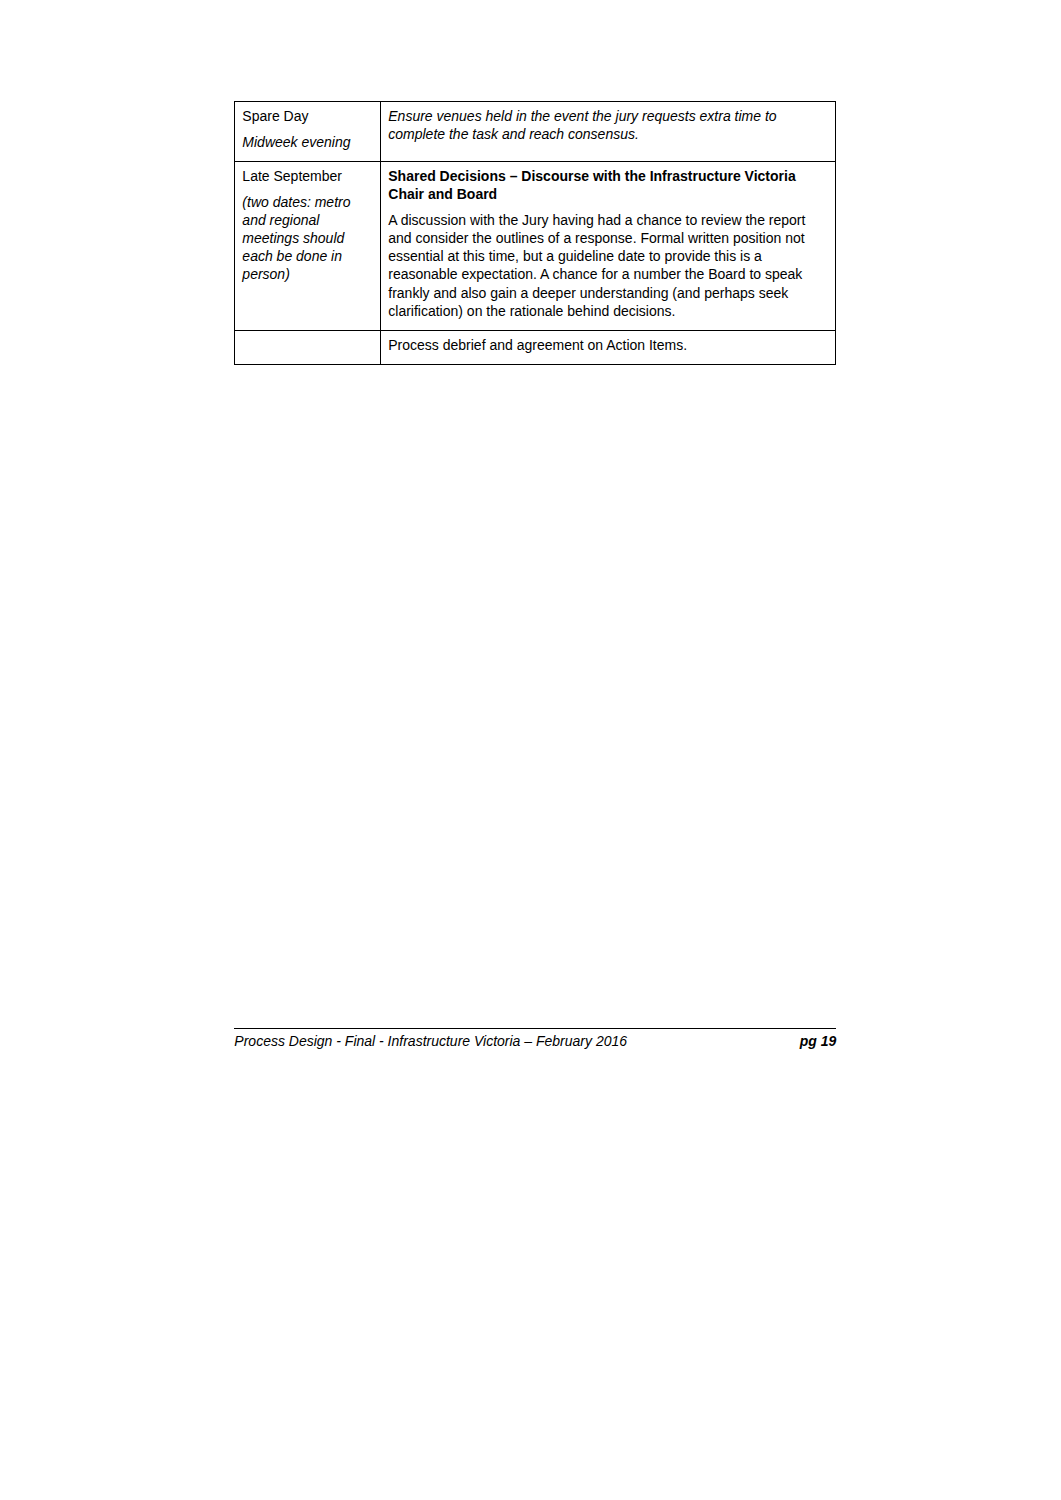| Spare Day Midweek evening | Ensure venues held in the event the jury requests extra time to complete the task and reach consensus. |
| Late September (two dates: metro and regional meetings should each be done in person) | Shared Decisions – Discourse with the Infrastructure Victoria Chair and Board A discussion with the Jury having had a chance to review the report and consider the outlines of a response. Formal written position not essential at this time, but a guideline date to provide this is a reasonable expectation. A chance for a number the Board to speak frankly and also gain a deeper understanding (and perhaps seek clarification) on the rationale behind decisions. |
| | Process debrief and agreement on Action Items. |
Process Design - Final - Infrastructure Victoria – February 2016 pg 19